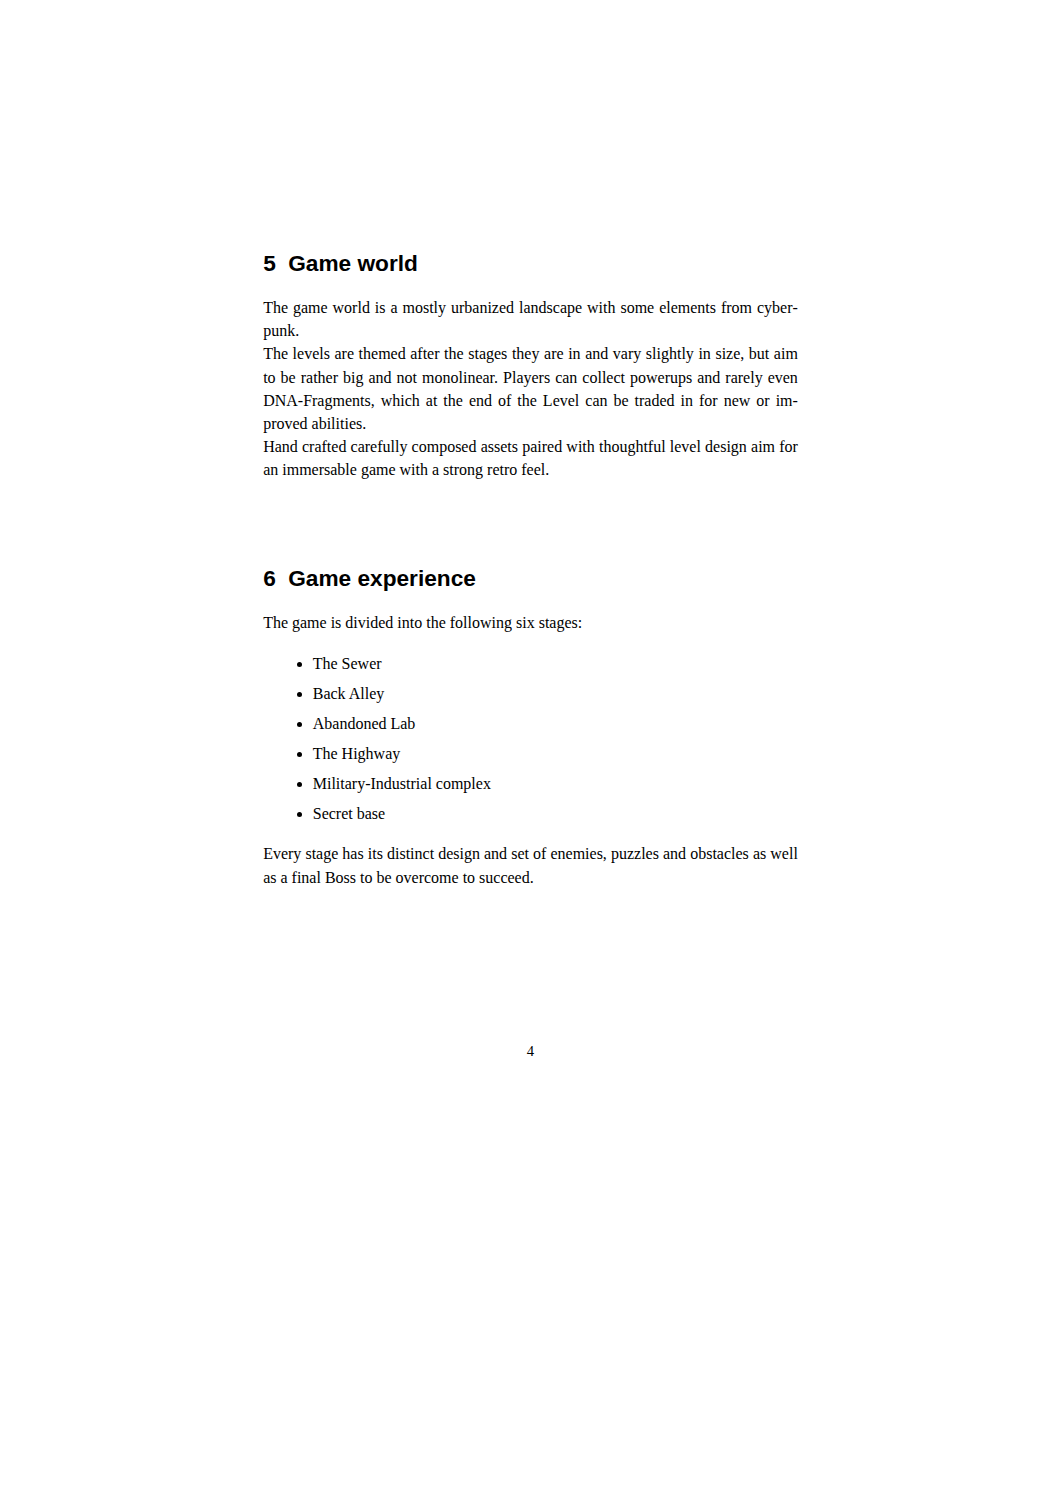5 Game world
The game world is a mostly urbanized landscape with some elements from cyberpunk.
The levels are themed after the stages they are in and vary slightly in size, but aim to be rather big and not monolinear. Players can collect powerups and rarely even DNA-Fragments, which at the end of the Level can be traded in for new or improved abilities.
Hand crafted carefully composed assets paired with thoughtful level design aim for an immersable game with a strong retro feel.
6 Game experience
The game is divided into the following six stages:
The Sewer
Back Alley
Abandoned Lab
The Highway
Military-Industrial complex
Secret base
Every stage has its distinct design and set of enemies, puzzles and obstacles as well as a final Boss to be overcome to succeed.
4